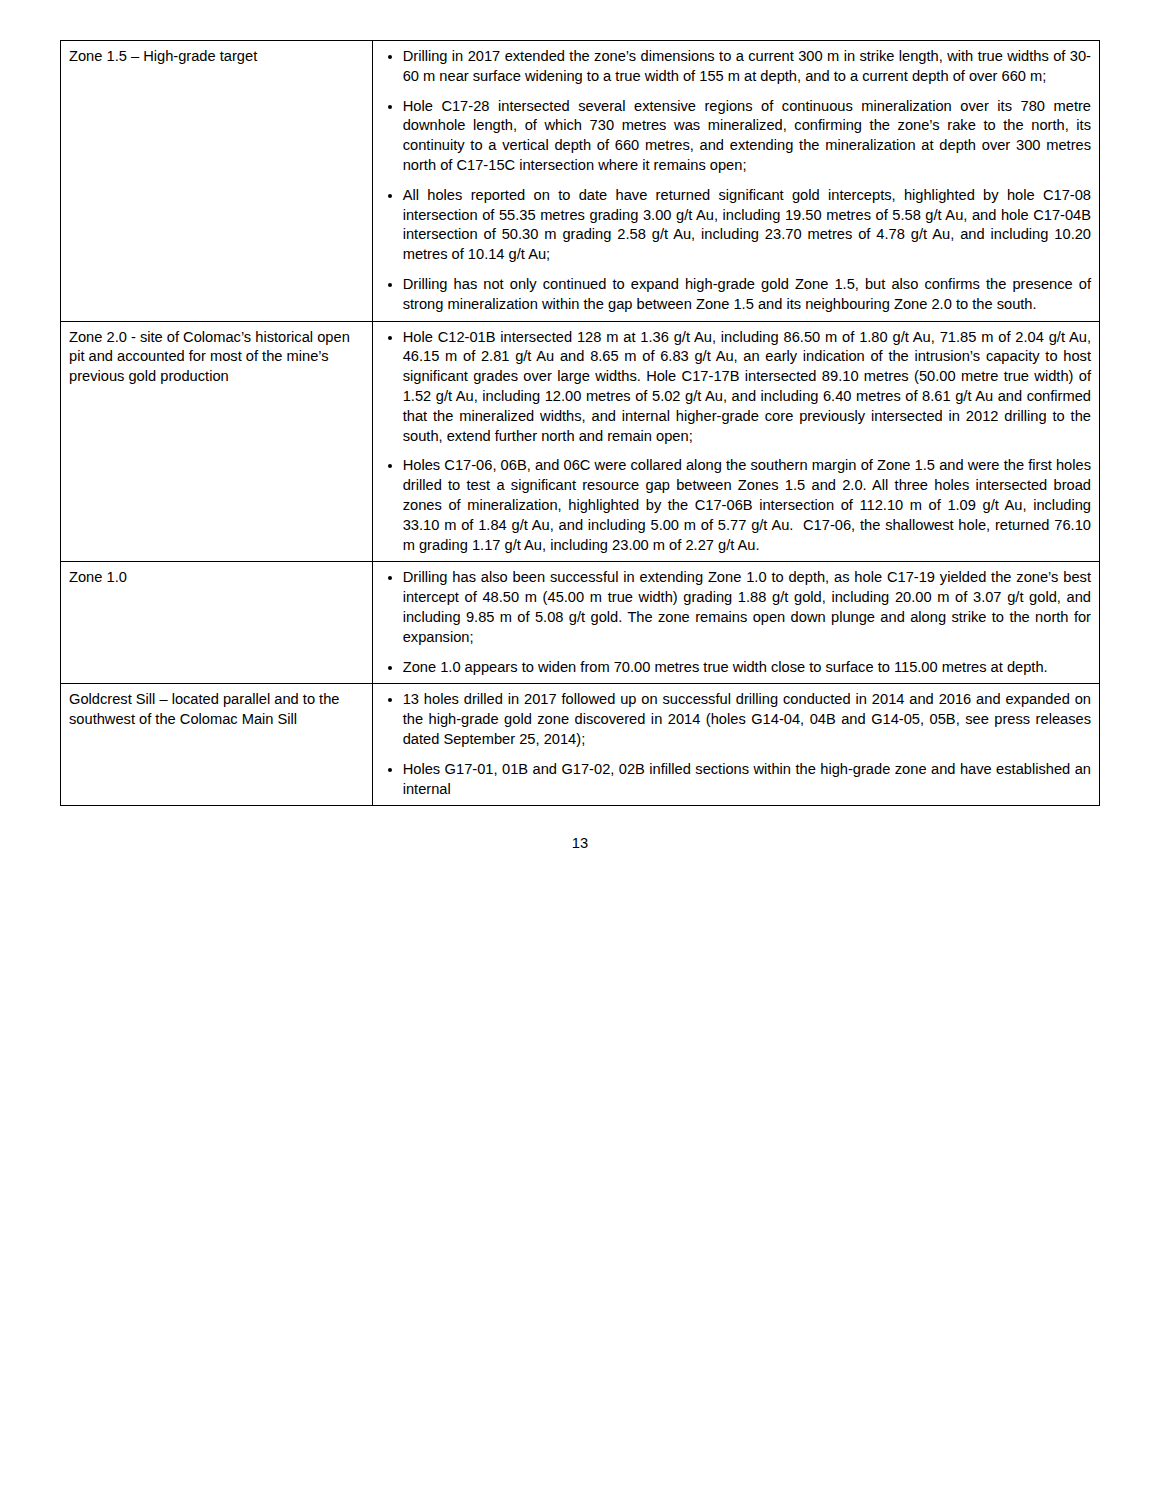| Zone 1.5 – High-grade target | Drilling in 2017 extended the zone’s dimensions to a current 300 m in strike length, with true widths of 30-60 m near surface widening to a true width of 155 m at depth, and to a current depth of over 660 m; Hole C17-28 intersected several extensive regions of continuous mineralization over its 780 metre downhole length, of which 730 metres was mineralized, confirming the zone’s rake to the north, its continuity to a vertical depth of 660 metres, and extending the mineralization at depth over 300 metres north of C17-15C intersection where it remains open; All holes reported on to date have returned significant gold intercepts, highlighted by hole C17-08 intersection of 55.35 metres grading 3.00 g/t Au, including 19.50 metres of 5.58 g/t Au, and hole C17-04B intersection of 50.30 m grading 2.58 g/t Au, including 23.70 metres of 4.78 g/t Au, and including 10.20 metres of 10.14 g/t Au; Drilling has not only continued to expand high-grade gold Zone 1.5, but also confirms the presence of strong mineralization within the gap between Zone 1.5 and its neighbouring Zone 2.0 to the south. |
| Zone 2.0 - site of Colomac’s historical open pit and accounted for most of the mine’s previous gold production | Hole C12-01B intersected 128 m at 1.36 g/t Au, including 86.50 m of 1.80 g/t Au, 71.85 m of 2.04 g/t Au, 46.15 m of 2.81 g/t Au and 8.65 m of 6.83 g/t Au, an early indication of the intrusion’s capacity to host significant grades over large widths. Hole C17-17B intersected 89.10 metres (50.00 metre true width) of 1.52 g/t Au, including 12.00 metres of 5.02 g/t Au, and including 6.40 metres of 8.61 g/t Au and confirmed that the mineralized widths, and internal higher-grade core previously intersected in 2012 drilling to the south, extend further north and remain open; Holes C17-06, 06B, and 06C were collared along the southern margin of Zone 1.5 and were the first holes drilled to test a significant resource gap between Zones 1.5 and 2.0. All three holes intersected broad zones of mineralization, highlighted by the C17-06B intersection of 112.10 m of 1.09 g/t Au, including 33.10 m of 1.84 g/t Au, and including 5.00 m of 5.77 g/t Au. C17-06, the shallowest hole, returned 76.10 m grading 1.17 g/t Au, including 23.00 m of 2.27 g/t Au. |
| Zone 1.0 | Drilling has also been successful in extending Zone 1.0 to depth, as hole C17-19 yielded the zone’s best intercept of 48.50 m (45.00 m true width) grading 1.88 g/t gold, including 20.00 m of 3.07 g/t gold, and including 9.85 m of 5.08 g/t gold. The zone remains open down plunge and along strike to the north for expansion; Zone 1.0 appears to widen from 70.00 metres true width close to surface to 115.00 metres at depth. |
| Goldcrest Sill – located parallel and to the southwest of the Colomac Main Sill | 13 holes drilled in 2017 followed up on successful drilling conducted in 2014 and 2016 and expanded on the high-grade gold zone discovered in 2014 (holes G14-04, 04B and G14-05, 05B, see press releases dated September 25, 2014); Holes G17-01, 01B and G17-02, 02B infilled sections within the high-grade zone and have established an internal |
13